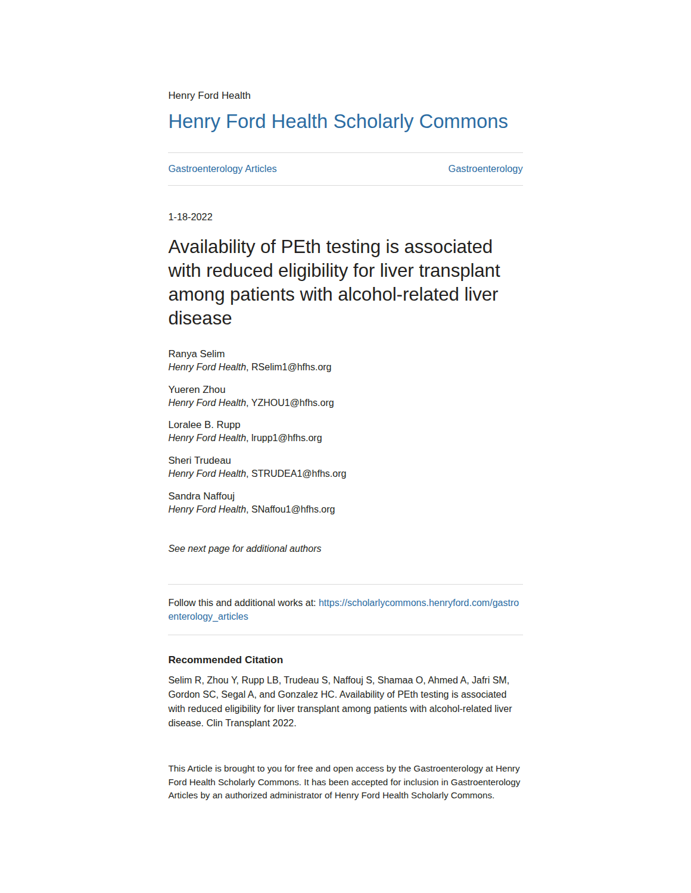Henry Ford Health
Henry Ford Health Scholarly Commons
Gastroenterology Articles Gastroenterology
1-18-2022
Availability of PEth testing is associated with reduced eligibility for liver transplant among patients with alcohol-related liver disease
Ranya Selim Henry Ford Health, RSelim1@hfhs.org
Yueren Zhou Henry Ford Health, YZHOU1@hfhs.org
Loralee B. Rupp Henry Ford Health, lrupp1@hfhs.org
Sheri Trudeau Henry Ford Health, STRUDEA1@hfhs.org
Sandra Naffouj Henry Ford Health, SNaffou1@hfhs.org
See next page for additional authors
Follow this and additional works at: https://scholarlycommons.henryford.com/gastroenterology_articles
Recommended Citation
Selim R, Zhou Y, Rupp LB, Trudeau S, Naffouj S, Shamaa O, Ahmed A, Jafri SM, Gordon SC, Segal A, and Gonzalez HC. Availability of PEth testing is associated with reduced eligibility for liver transplant among patients with alcohol-related liver disease. Clin Transplant 2022.
This Article is brought to you for free and open access by the Gastroenterology at Henry Ford Health Scholarly Commons. It has been accepted for inclusion in Gastroenterology Articles by an authorized administrator of Henry Ford Health Scholarly Commons.